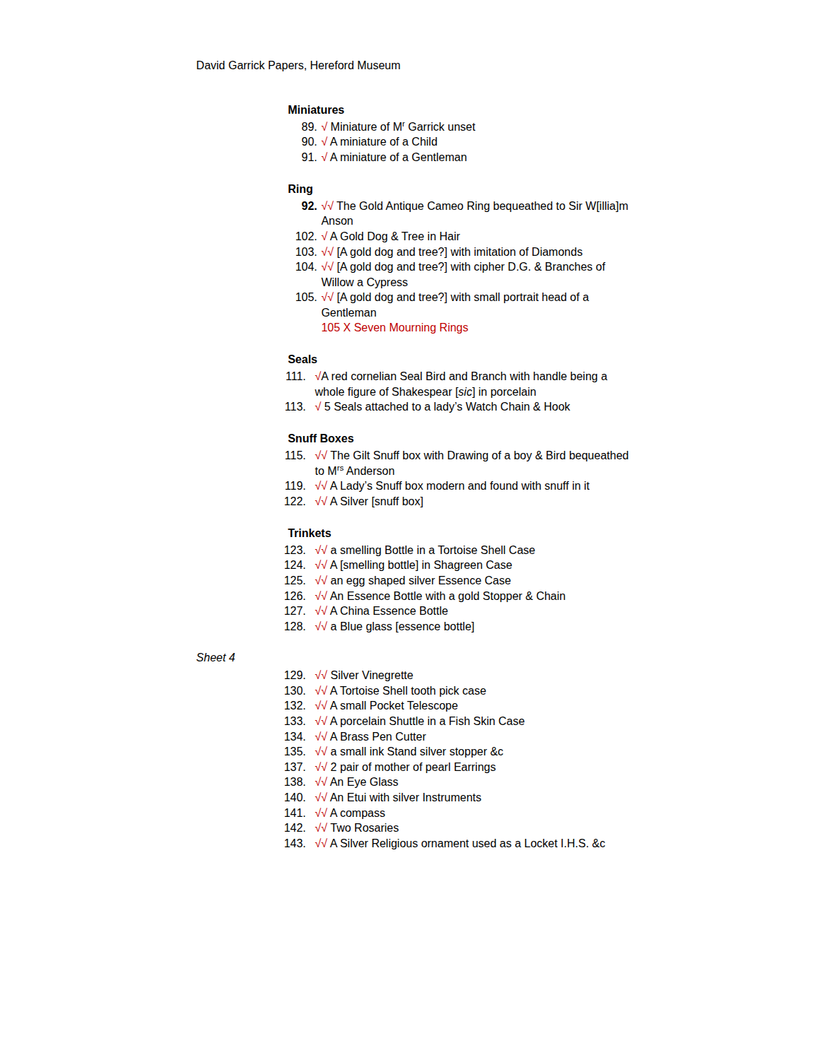David Garrick Papers, Hereford Museum
Miniatures
89.√ Miniature of Mr Garrick unset
90.√ A miniature of a Child
91.√ A miniature of a Gentleman
Ring
92.√√ The Gold Antique Cameo Ring bequeathed to Sir W[illia]m Anson
102.√ A Gold Dog & Tree in Hair
103.√√ [A gold dog and tree?] with imitation of Diamonds
104.√√ [A gold dog and tree?] with cipher D.G. & Branches of Willow a Cypress
105.√√ [A gold dog and tree?] with small portrait head of a Gentleman
105 X Seven Mourning Rings
Seals
111.√A red cornelian Seal Bird and Branch with handle being a whole figure of Shakespear [sic] in porcelain
113.√ 5 Seals attached to a lady’s Watch Chain & Hook
Snuff Boxes
115.√√ The Gilt Snuff box with Drawing of a boy & Bird bequeathed to Mrs Anderson
119.√√ A Lady’s Snuff box modern and found with snuff in it
122.√√ A Silver [snuff box]
Trinkets
123.√√ a smelling Bottle in a Tortoise Shell Case
124.√√ A [smelling bottle] in Shagreen Case
125.√√ an egg shaped silver Essence Case
126.√√ An Essence Bottle with a gold Stopper & Chain
127.√√ A China Essence Bottle
128.√√ a Blue glass [essence bottle]
Sheet 4
129.√√ Silver Vinegrette
130.√√ A Tortoise Shell tooth pick case
132.√√ A small Pocket Telescope
133.√√ A porcelain Shuttle in a Fish Skin Case
134.√√ A Brass Pen Cutter
135.√√ a small ink Stand silver stopper &c
137.√√ 2 pair of mother of pearl Earrings
138.√√ An Eye Glass
140.√√ An Etui with silver Instruments
141.√√ A compass
142.√√ Two Rosaries
143.√√ A Silver Religious ornament used as a Locket I.H.S. &c